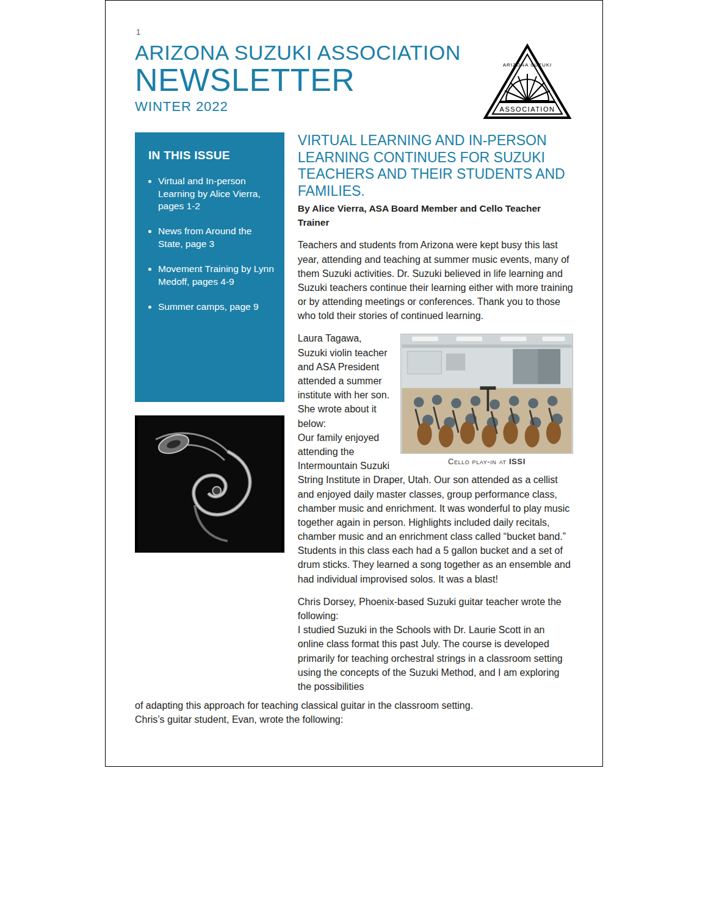1
ARIZONA SUZUKI ASSOCIATION
NEWSLETTER
WINTER 2022
ASSOCIATION ARIZONA SUZUKI
IN THIS ISSUE
Virtual and In-person Learning by Alice Vierra, pages 1-2
News from Around the State, page 3
Movement Training by Lynn Medoff, pages 4-9
Summer camps, page 9
VIRTUAL LEARNING AND IN-PERSON LEARNING CONTINUES FOR SUZUKI TEACHERS AND THEIR STUDENTS AND FAMILIES.
By Alice Vierra, ASA Board Member and Cello Teacher Trainer
Teachers and students from Arizona were kept busy this last year, attending and teaching at summer music events, many of them Suzuki activities. Dr. Suzuki believed in life learning and Suzuki teachers continue their learning either with more training or by attending meetings or conferences. Thank you to those who told their stories of continued learning.
Cello play-in at ISSI
Laura Tagawa, Suzuki violin teacher and ASA President attended a summer institute with her son. She wrote about it below:
Our family enjoyed attending the Intermountain Suzuki String Institute in Draper, Utah. Our son attended as a cellist and enjoyed daily master classes, group performance class, chamber music and enrichment. It was wonderful to play music together again in person. Highlights included daily recitals, chamber music and an enrichment class called “bucket band.” Students in this class each had a 5 gallon bucket and a set of drum sticks. They learned a song together as an ensemble and had individual improvised solos. It was a blast!
Chris Dorsey, Phoenix-based Suzuki guitar teacher wrote the following:
I studied Suzuki in the Schools with Dr. Laurie Scott in an online class format this past July. The course is developed primarily for teaching orchestral strings in a classroom setting using the concepts of the Suzuki Method, and I am exploring the possibilities
of adapting this approach for teaching classical guitar in the classroom setting.
Chris’s guitar student, Evan, wrote the following: